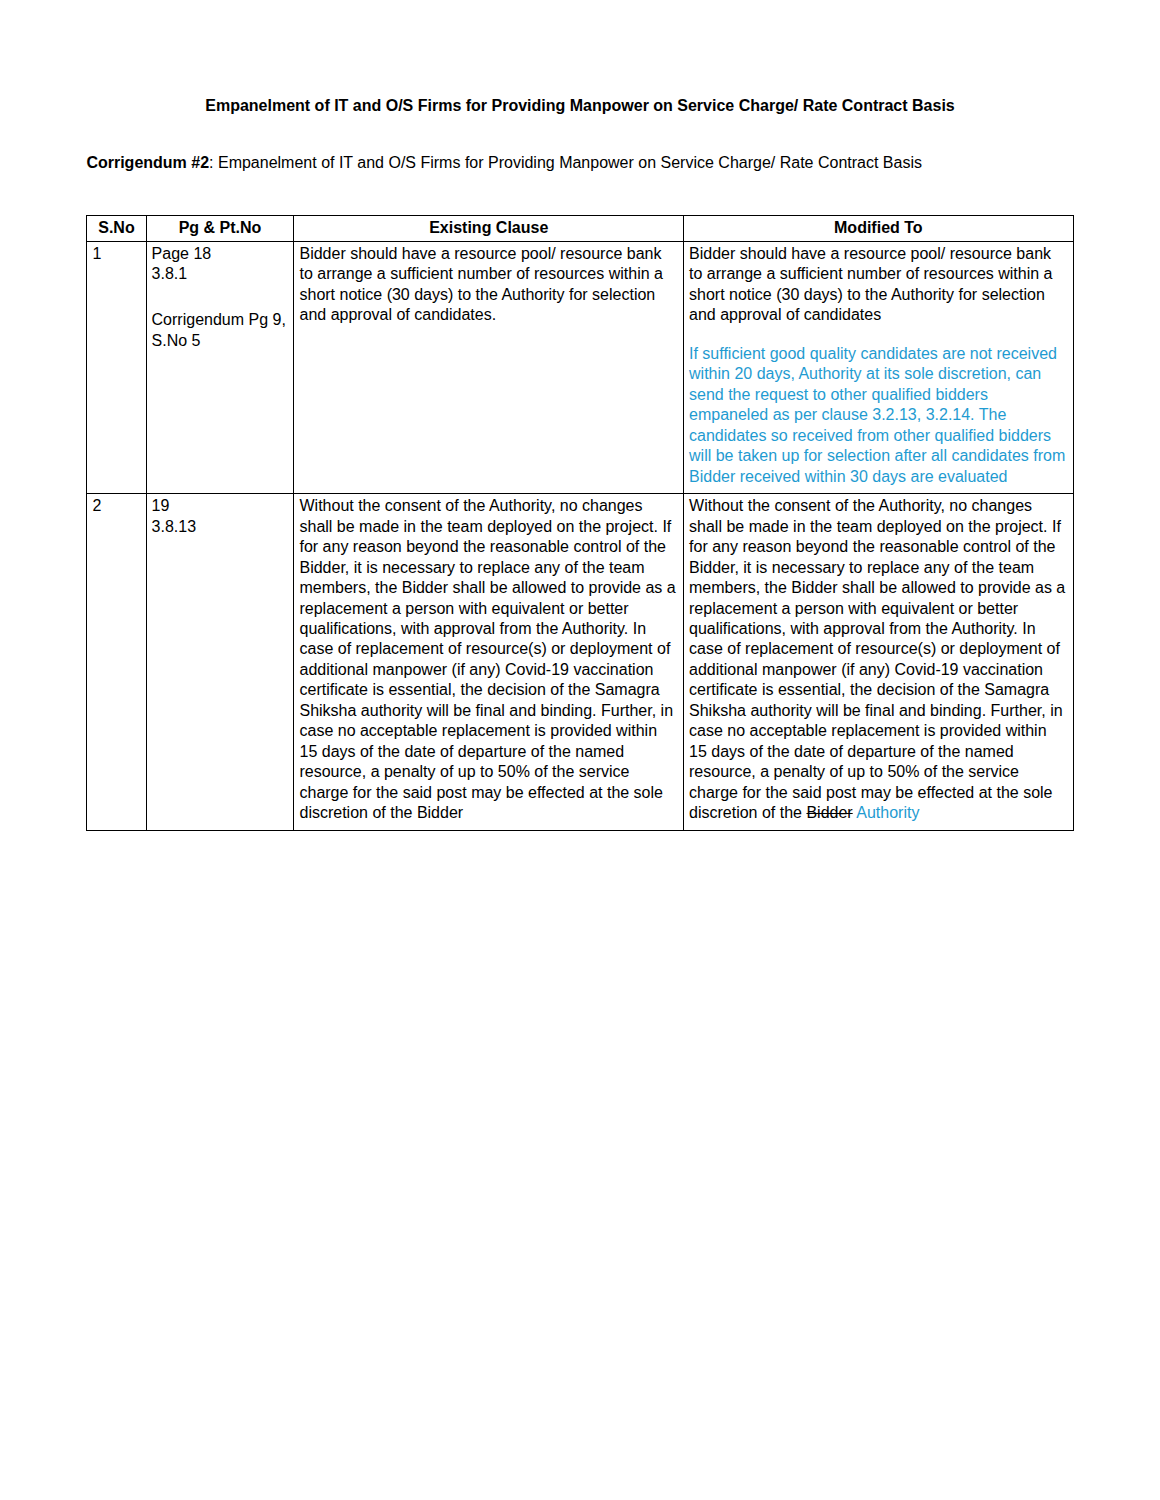Empanelment of IT and O/S Firms for Providing Manpower on Service Charge/ Rate Contract Basis
Corrigendum #2: Empanelment of IT and O/S Firms for Providing Manpower on Service Charge/ Rate Contract Basis
| S.No | Pg & Pt.No | Existing Clause | Modified To |
| --- | --- | --- | --- |
| 1 | Page 18 3.8.1 Corrigendum Pg 9, S.No 5 | Bidder should have a resource pool/ resource bank to arrange a sufficient number of resources within a short notice (30 days) to the Authority for selection and approval of candidates. | Bidder should have a resource pool/ resource bank to arrange a sufficient number of resources within a short notice (30 days) to the Authority for selection and approval of candidates If sufficient good quality candidates are not received within 20 days, Authority at its sole discretion, can send the request to other qualified bidders empaneled as per clause 3.2.13, 3.2.14. The candidates so received from other qualified bidders will be taken up for selection after all candidates from Bidder received within 30 days are evaluated |
| 2 | 19 3.8.13 | Without the consent of the Authority, no changes shall be made in the team deployed on the project. If for any reason beyond the reasonable control of the Bidder, it is necessary to replace any of the team members, the Bidder shall be allowed to provide as a replacement a person with equivalent or better qualifications, with approval from the Authority. In case of replacement of resource(s) or deployment of additional manpower (if any) Covid-19 vaccination certificate is essential, the decision of the Samagra Shiksha authority will be final and binding. Further, in case no acceptable replacement is provided within 15 days of the date of departure of the named resource, a penalty of up to 50% of the service charge for the said post may be effected at the sole discretion of the Bidder | Without the consent of the Authority, no changes shall be made in the team deployed on the project. If for any reason beyond the reasonable control of the Bidder, it is necessary to replace any of the team members, the Bidder shall be allowed to provide as a replacement a person with equivalent or better qualifications, with approval from the Authority. In case of replacement of resource(s) or deployment of additional manpower (if any) Covid-19 vaccination certificate is essential, the decision of the Samagra Shiksha authority will be final and binding. Further, in case no acceptable replacement is provided within 15 days of the date of departure of the named resource, a penalty of up to 50% of the service charge for the said post may be effected at the sole discretion of the Bidder Authority |